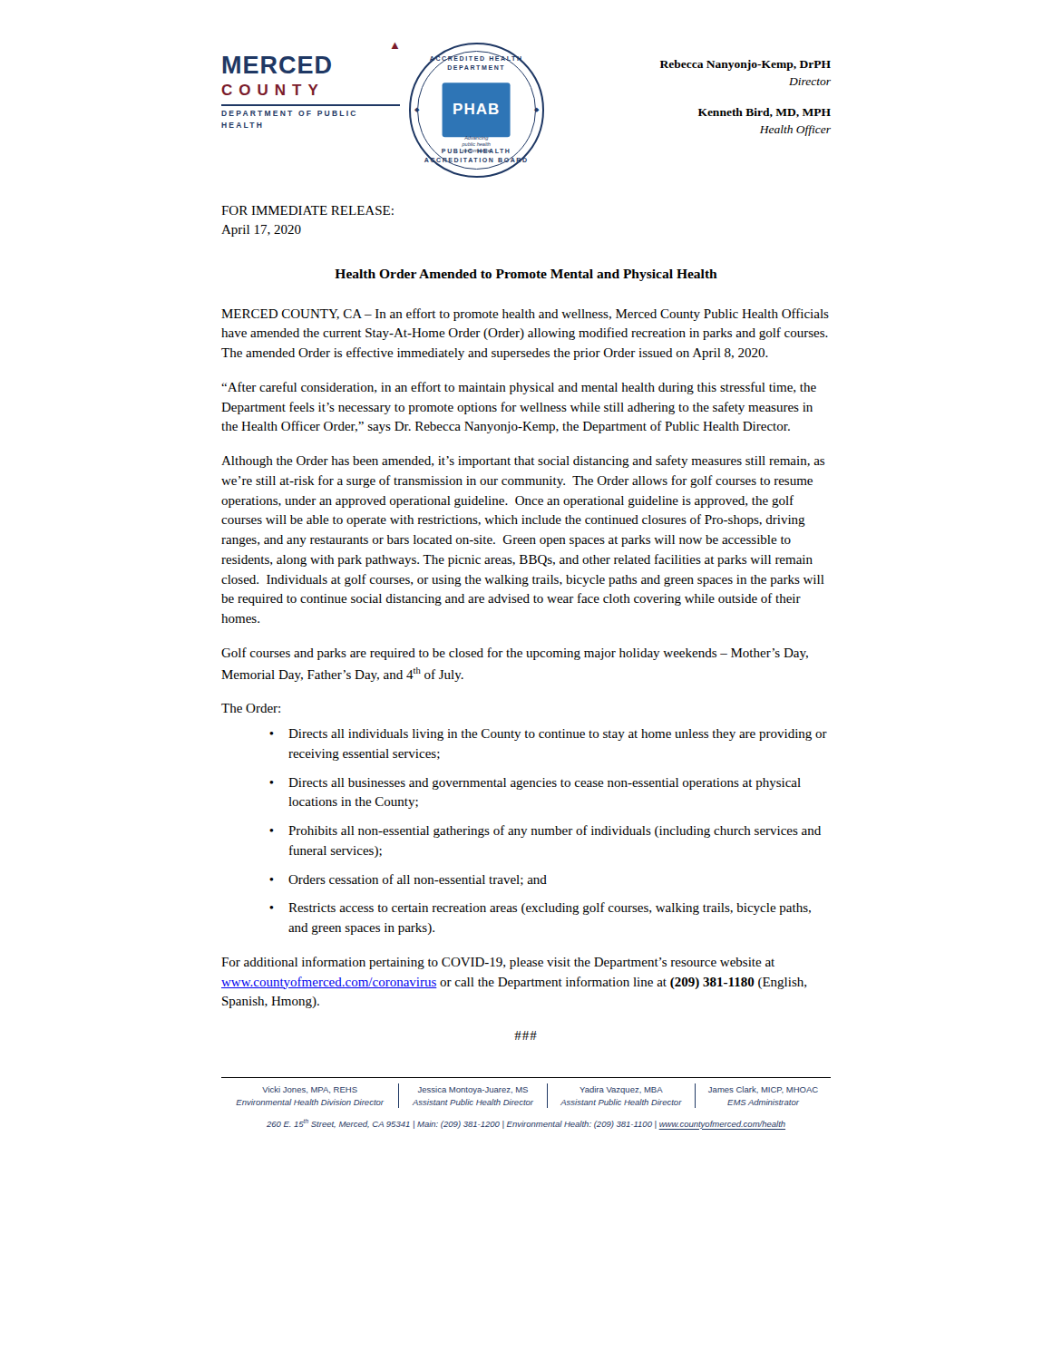MERCED▲
COUNTY
DEPARTMENT OF PUBLIC HEALTH
ACCREDITED HEALTH DEPARTMENT
◆
◆
PHAB
Advancing
public health
performance
PUBLIC HEALTH ACCREDITATION BOARD
Rebecca Nanyonjo-Kemp, DrPH
Director
Kenneth Bird, MD, MPH
Health Officer
FOR IMMEDIATE RELEASE:
April 17, 2020
Health Order Amended to Promote Mental and Physical Health
MERCED COUNTY, CA – In an effort to promote health and wellness, Merced County Public Health Officials have amended the current Stay-At-Home Order (Order) allowing modified recreation in parks and golf courses. The amended Order is effective immediately and supersedes the prior Order issued on April 8, 2020.
“After careful consideration, in an effort to maintain physical and mental health during this stressful time, the Department feels it’s necessary to promote options for wellness while still adhering to the safety measures in the Health Officer Order,” says Dr. Rebecca Nanyonjo-Kemp, the Department of Public Health Director.
Although the Order has been amended, it’s important that social distancing and safety measures still remain, as we’re still at-risk for a surge of transmission in our community. The Order allows for golf courses to resume operations, under an approved operational guideline. Once an operational guideline is approved, the golf courses will be able to operate with restrictions, which include the continued closures of Pro-shops, driving ranges, and any restaurants or bars located on-site. Green open spaces at parks will now be accessible to residents, along with park pathways. The picnic areas, BBQs, and other related facilities at parks will remain closed. Individuals at golf courses, or using the walking trails, bicycle paths and green spaces in the parks will be required to continue social distancing and are advised to wear face cloth covering while outside of their homes.
Golf courses and parks are required to be closed for the upcoming major holiday weekends – Mother’s Day, Memorial Day, Father’s Day, and 4th of July.
The Order:
Directs all individuals living in the County to continue to stay at home unless they are providing or receiving essential services;
Directs all businesses and governmental agencies to cease non-essential operations at physical locations in the County;
Prohibits all non-essential gatherings of any number of individuals (including church services and funeral services);
Orders cessation of all non-essential travel; and
Restricts access to certain recreation areas (excluding golf courses, walking trails, bicycle paths, and green spaces in parks).
For additional information pertaining to COVID-19, please visit the Department’s resource website at www.countyofmerced.com/coronavirus or call the Department information line at (209) 381-1180 (English, Spanish, Hmong).
###
| Vicki Jones, MPA, REHS Environmental Health Division Director | Jessica Montoya-Juarez, MS Assistant Public Health Director | Yadira Vazquez, MBA Assistant Public Health Director | James Clark, MICP, MHOAC EMS Administrator |
260 E. 15th Street, Merced, CA 95341 | Main: (209) 381-1200 | Environmental Health: (209) 381-1100 | www.countyofmerced.com/health